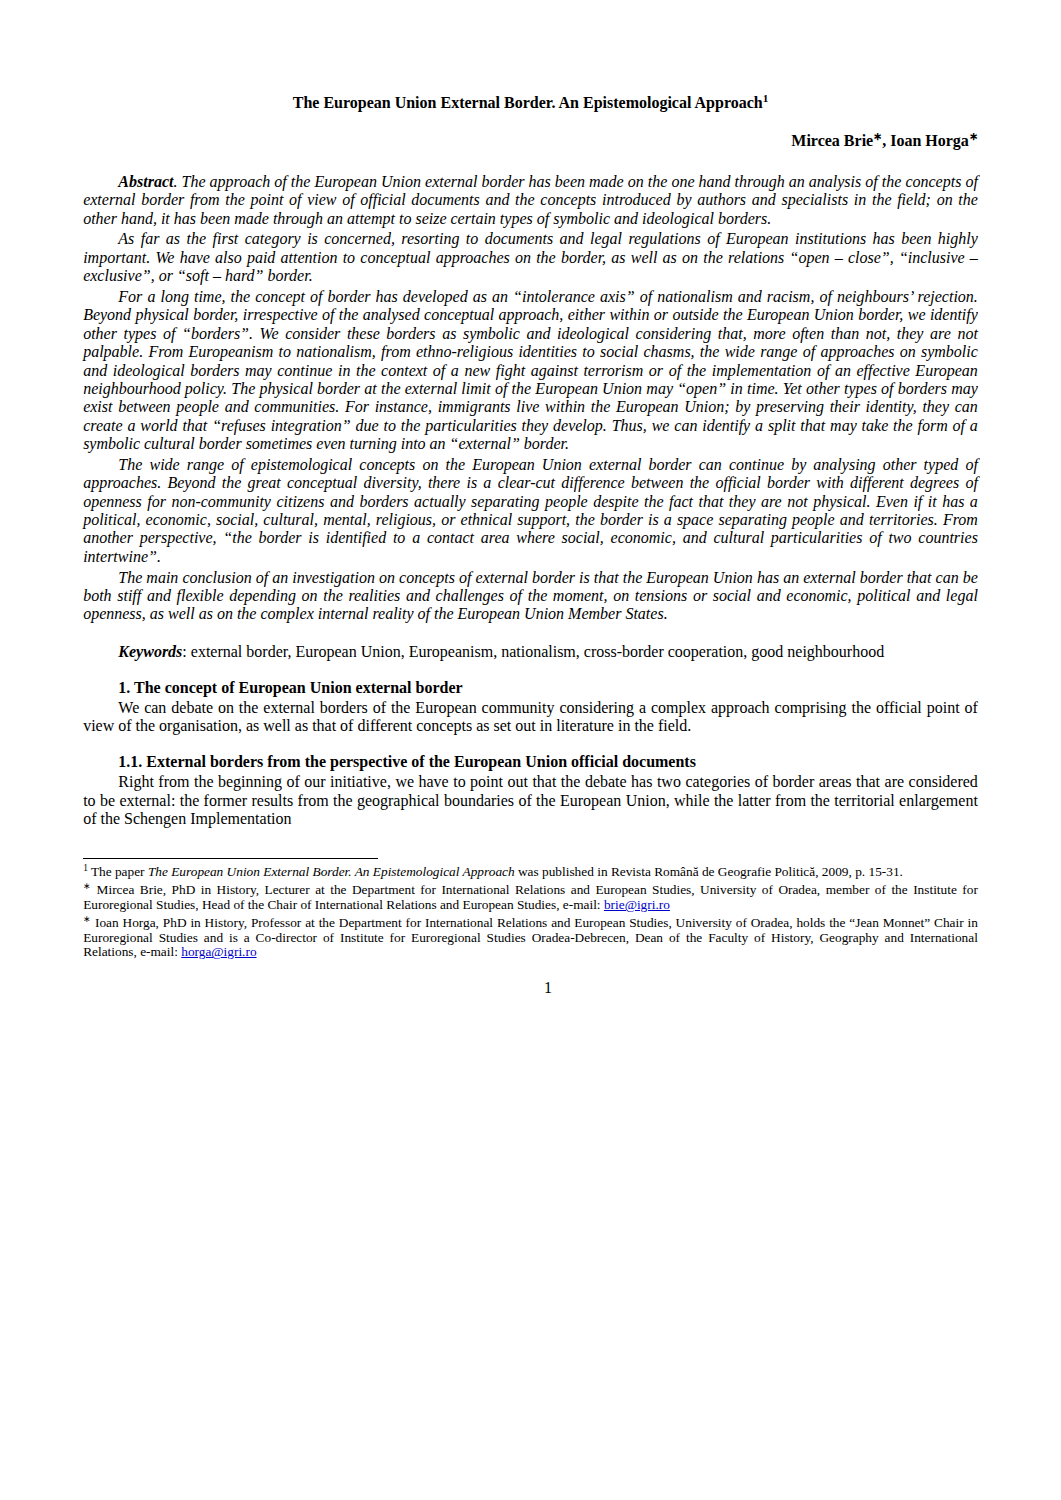The European Union External Border. An Epistemological Approach1
Mircea Brie∗, Ioan Horga∗
Abstract. The approach of the European Union external border has been made on the one hand through an analysis of the concepts of external border from the point of view of official documents and the concepts introduced by authors and specialists in the field; on the other hand, it has been made through an attempt to seize certain types of symbolic and ideological borders.
As far as the first category is concerned, resorting to documents and legal regulations of European institutions has been highly important. We have also paid attention to conceptual approaches on the border, as well as on the relations “open – close”, “inclusive – exclusive”, or “soft – hard” border.
For a long time, the concept of border has developed as an “intolerance axis” of nationalism and racism, of neighbours’ rejection. Beyond physical border, irrespective of the analysed conceptual approach, either within or outside the European Union border, we identify other types of “borders”. We consider these borders as symbolic and ideological considering that, more often than not, they are not palpable. From Europeanism to nationalism, from ethno-religious identities to social chasms, the wide range of approaches on symbolic and ideological borders may continue in the context of a new fight against terrorism or of the implementation of an effective European neighbourhood policy. The physical border at the external limit of the European Union may “open” in time. Yet other types of borders may exist between people and communities. For instance, immigrants live within the European Union; by preserving their identity, they can create a world that “refuses integration” due to the particularities they develop. Thus, we can identify a split that may take the form of a symbolic cultural border sometimes even turning into an “external” border.
The wide range of epistemological concepts on the European Union external border can continue by analysing other typed of approaches. Beyond the great conceptual diversity, there is a clear-cut difference between the official border with different degrees of openness for non-community citizens and borders actually separating people despite the fact that they are not physical. Even if it has a political, economic, social, cultural, mental, religious, or ethnical support, the border is a space separating people and territories. From another perspective, “the border is identified to a contact area where social, economic, and cultural particularities of two countries intertwine”.
The main conclusion of an investigation on concepts of external border is that the European Union has an external border that can be both stiff and flexible depending on the realities and challenges of the moment, on tensions or social and economic, political and legal openness, as well as on the complex internal reality of the European Union Member States.
Keywords: external border, European Union, Europeanism, nationalism, cross-border cooperation, good neighbourhood
1. The concept of European Union external border
We can debate on the external borders of the European community considering a complex approach comprising the official point of view of the organisation, as well as that of different concepts as set out in literature in the field.
1.1. External borders from the perspective of the European Union official documents
Right from the beginning of our initiative, we have to point out that the debate has two categories of border areas that are considered to be external: the former results from the geographical boundaries of the European Union, while the latter from the territorial enlargement of the Schengen Implementation
1 The paper The European Union External Border. An Epistemological Approach was published in Revista Română de Geografie Politică, 2009, p. 15-31.
∗ Mircea Brie, PhD in History, Lecturer at the Department for International Relations and European Studies, University of Oradea, member of the Institute for Euroregional Studies, Head of the Chair of International Relations and European Studies, e-mail: brie@igri.ro
∗ Ioan Horga, PhD in History, Professor at the Department for International Relations and European Studies, University of Oradea, holds the “Jean Monnet” Chair in Euroregional Studies and is a Co-director of Institute for Euroregional Studies Oradea-Debrecen, Dean of the Faculty of History, Geography and International Relations, e-mail: horga@igri.ro
1